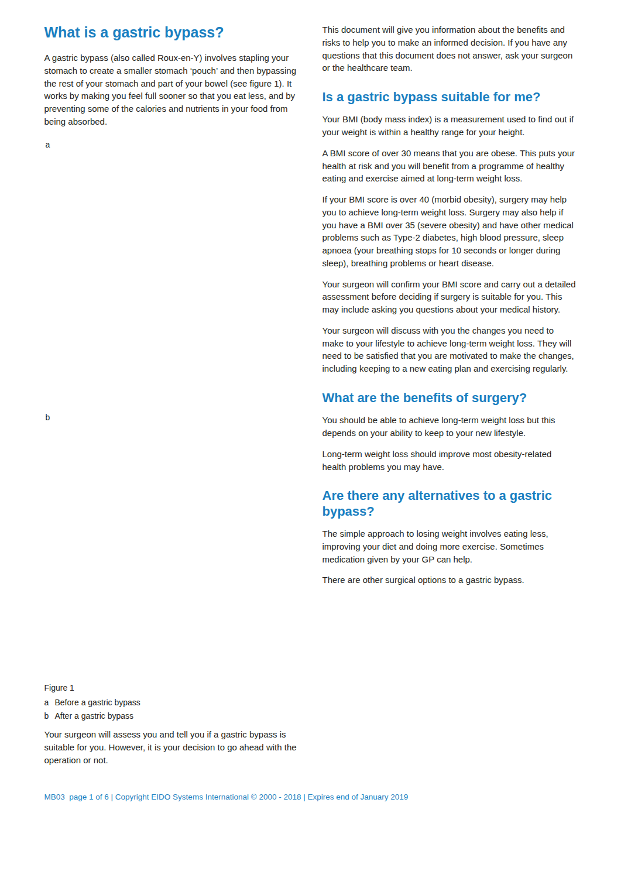What is a gastric bypass?
A gastric bypass (also called Roux-en-Y) involves stapling your stomach to create a smaller stomach ‘pouch’ and then bypassing the rest of your stomach and part of your bowel (see figure 1). It works by making you feel full sooner so that you eat less, and by preventing some of the calories and nutrients in your food from being absorbed.
a
b
Figure 1
a Before a gastric bypass
b After a gastric bypass
Your surgeon will assess you and tell you if a gastric bypass is suitable for you. However, it is your decision to go ahead with the operation or not.
This document will give you information about the benefits and risks to help you to make an informed decision. If you have any questions that this document does not answer, ask your surgeon or the healthcare team.
Is a gastric bypass suitable for me?
Your BMI (body mass index) is a measurement used to find out if your weight is within a healthy range for your height.
A BMI score of over 30 means that you are obese. This puts your health at risk and you will benefit from a programme of healthy eating and exercise aimed at long-term weight loss.
If your BMI score is over 40 (morbid obesity), surgery may help you to achieve long-term weight loss. Surgery may also help if you have a BMI over 35 (severe obesity) and have other medical problems such as Type-2 diabetes, high blood pressure, sleep apnoea (your breathing stops for 10 seconds or longer during sleep), breathing problems or heart disease.
Your surgeon will confirm your BMI score and carry out a detailed assessment before deciding if surgery is suitable for you. This may include asking you questions about your medical history.
Your surgeon will discuss with you the changes you need to make to your lifestyle to achieve long-term weight loss. They will need to be satisfied that you are motivated to make the changes, including keeping to a new eating plan and exercising regularly.
What are the benefits of surgery?
You should be able to achieve long-term weight loss but this depends on your ability to keep to your new lifestyle.
Long-term weight loss should improve most obesity-related health problems you may have.
Are there any alternatives to a gastric bypass?
The simple approach to losing weight involves eating less, improving your diet and doing more exercise. Sometimes medication given by your GP can help.
There are other surgical options to a gastric bypass.
MB03 page 1 of 6 | Copyright EIDO Systems International © 2000 - 2018 | Expires end of January 2019